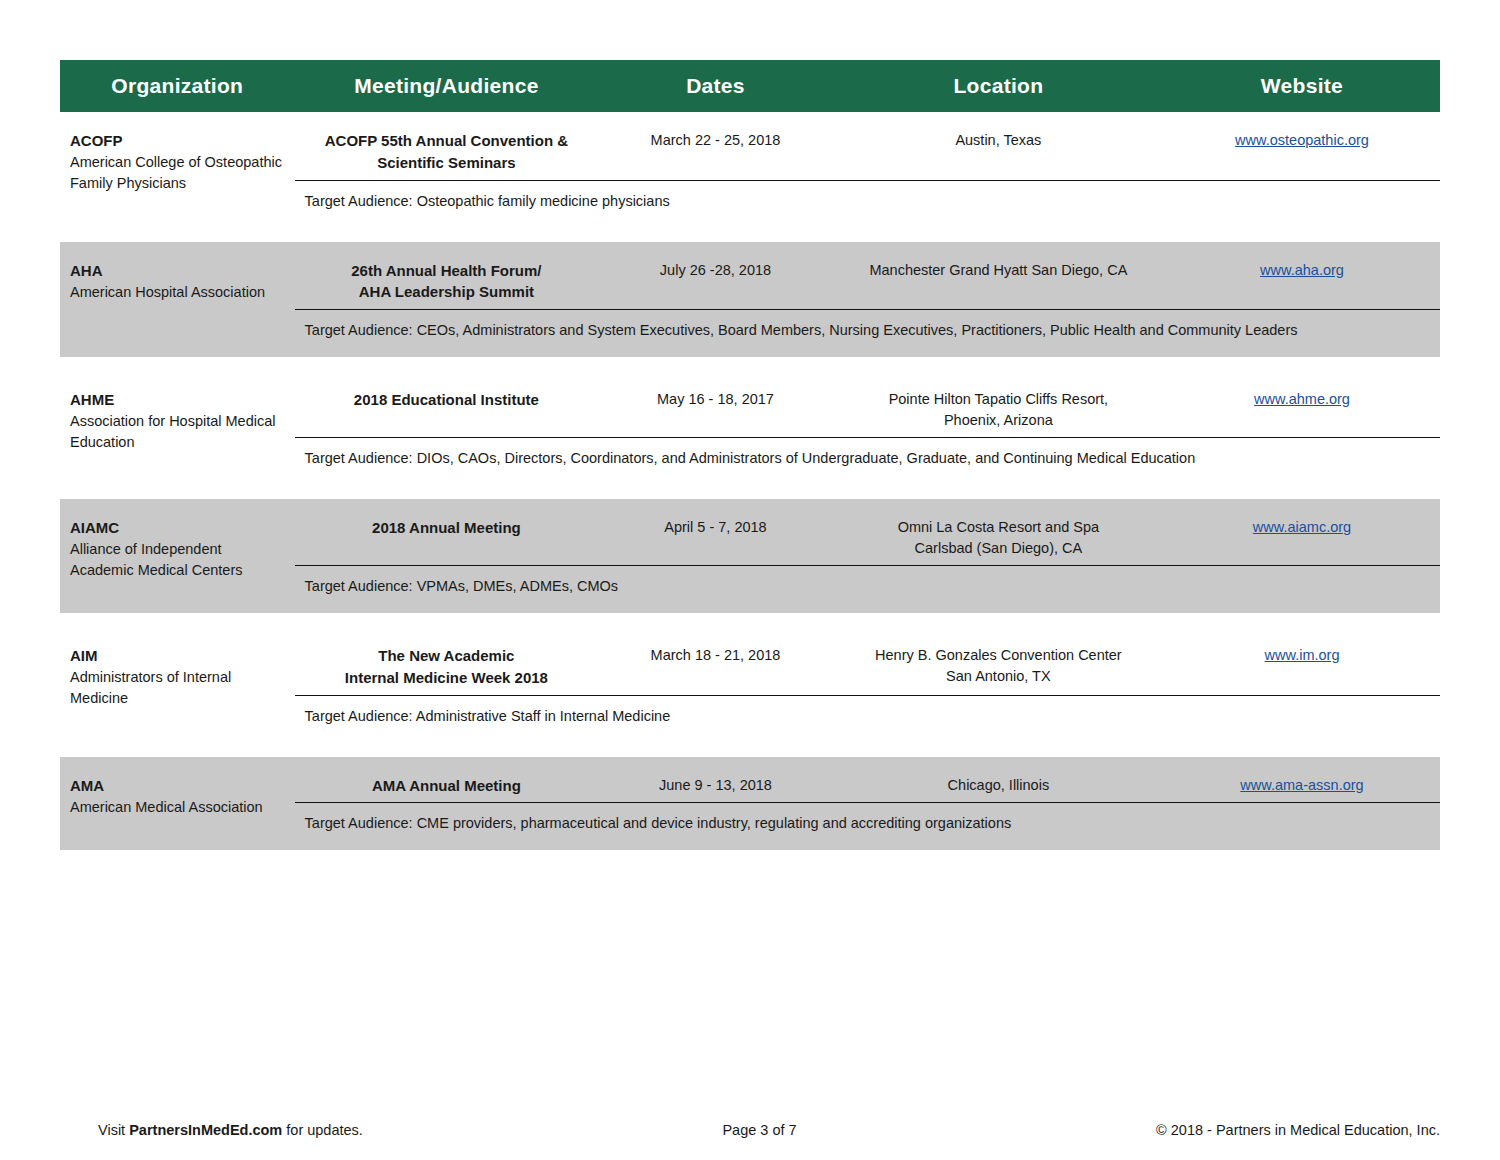| Organization | Meeting/Audience | Dates | Location | Website |
| --- | --- | --- | --- | --- |
| ACOFP American College of Osteopathic Family Physicians | ACOFP 55th Annual Convention & Scientific Seminars | March 22 - 25, 2018 | Austin, Texas | www.osteopathic.org |
| Target Audience: Osteopathic family medicine physicians |
| AHA American Hospital Association | 26th Annual Health Forum/ AHA Leadership Summit | July 26 -28, 2018 | Manchester Grand Hyatt San Diego, CA | www.aha.org |
| Target Audience: CEOs, Administrators and System Executives, Board Members, Nursing Executives, Practitioners, Public Health and Community Leaders |
| AHME Association for Hospital Medical Education | 2018 Educational Institute | May 16 - 18, 2017 | Pointe Hilton Tapatio Cliffs Resort, Phoenix, Arizona | www.ahme.org |
| Target Audience: DIOs, CAOs, Directors, Coordinators, and Administrators of Undergraduate, Graduate, and Continuing Medical Education |
| AIAMC Alliance of Independent Academic Medical Centers | 2018 Annual Meeting | April 5 - 7, 2018 | Omni La Costa Resort and Spa Carlsbad (San Diego), CA | www.aiamc.org |
| Target Audience: VPMAs, DMEs, ADMEs, CMOs |
| AIM Administrators of Internal Medicine | The New Academic Internal Medicine Week 2018 | March 18 - 21, 2018 | Henry B. Gonzales Convention Center San Antonio, TX | www.im.org |
| Target Audience: Administrative Staff in Internal Medicine |
| AMA American Medical Association | AMA Annual Meeting | June 9 - 13, 2018 | Chicago, Illinois | www.ama-assn.org |
| Target Audience: CME providers, pharmaceutical and device industry, regulating and accrediting organizations |
Visit PartnersInMedEd.com for updates.
Page 3 of 7
© 2018 - Partners in Medical Education, Inc.